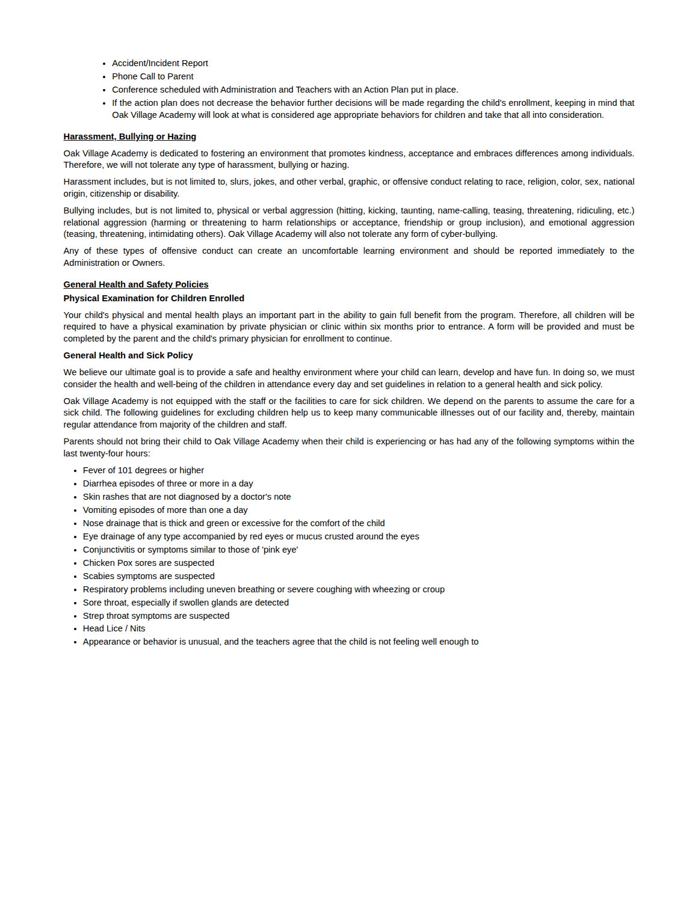Accident/Incident Report
Phone Call to Parent
Conference scheduled with Administration and Teachers with an Action Plan put in place.
If the action plan does not decrease the behavior further decisions will be made regarding the child's enrollment, keeping in mind that Oak Village Academy will look at what is considered age appropriate behaviors for children and take that all into consideration.
Harassment, Bullying or Hazing
Oak Village Academy is dedicated to fostering an environment that promotes kindness, acceptance and embraces differences among individuals. Therefore, we will not tolerate any type of harassment, bullying or hazing.
Harassment includes, but is not limited to, slurs, jokes, and other verbal, graphic, or offensive conduct relating to race, religion, color, sex, national origin, citizenship or disability.
Bullying includes, but is not limited to, physical or verbal aggression (hitting, kicking, taunting, name-calling, teasing, threatening, ridiculing, etc.) relational aggression (harming or threatening to harm relationships or acceptance, friendship or group inclusion), and emotional aggression (teasing, threatening, intimidating others). Oak Village Academy will also not tolerate any form of cyber-bullying.
Any of these types of offensive conduct can create an uncomfortable learning environment and should be reported immediately to the Administration or Owners.
General Health and Safety Policies
Physical Examination for Children Enrolled
Your child's physical and mental health plays an important part in the ability to gain full benefit from the program. Therefore, all children will be required to have a physical examination by private physician or clinic within six months prior to entrance. A form will be provided and must be completed by the parent and the child's primary physician for enrollment to continue.
General Health and Sick Policy
We believe our ultimate goal is to provide a safe and healthy environment where your child can learn, develop and have fun. In doing so, we must consider the health and well-being of the children in attendance every day and set guidelines in relation to a general health and sick policy.
Oak Village Academy is not equipped with the staff or the facilities to care for sick children. We depend on the parents to assume the care for a sick child. The following guidelines for excluding children help us to keep many communicable illnesses out of our facility and, thereby, maintain regular attendance from majority of the children and staff.
Parents should not bring their child to Oak Village Academy when their child is experiencing or has had any of the following symptoms within the last twenty-four hours:
Fever of 101 degrees or higher
Diarrhea episodes of three or more in a day
Skin rashes that are not diagnosed by a doctor's note
Vomiting episodes of more than one a day
Nose drainage that is thick and green or excessive for the comfort of the child
Eye drainage of any type accompanied by red eyes or mucus crusted around the eyes
Conjunctivitis or symptoms similar to those of 'pink eye'
Chicken Pox sores are suspected
Scabies symptoms are suspected
Respiratory problems including uneven breathing or severe coughing with wheezing or croup
Sore throat, especially if swollen glands are detected
Strep throat symptoms are suspected
Head Lice / Nits
Appearance or behavior is unusual, and the teachers agree that the child is not feeling well enough to